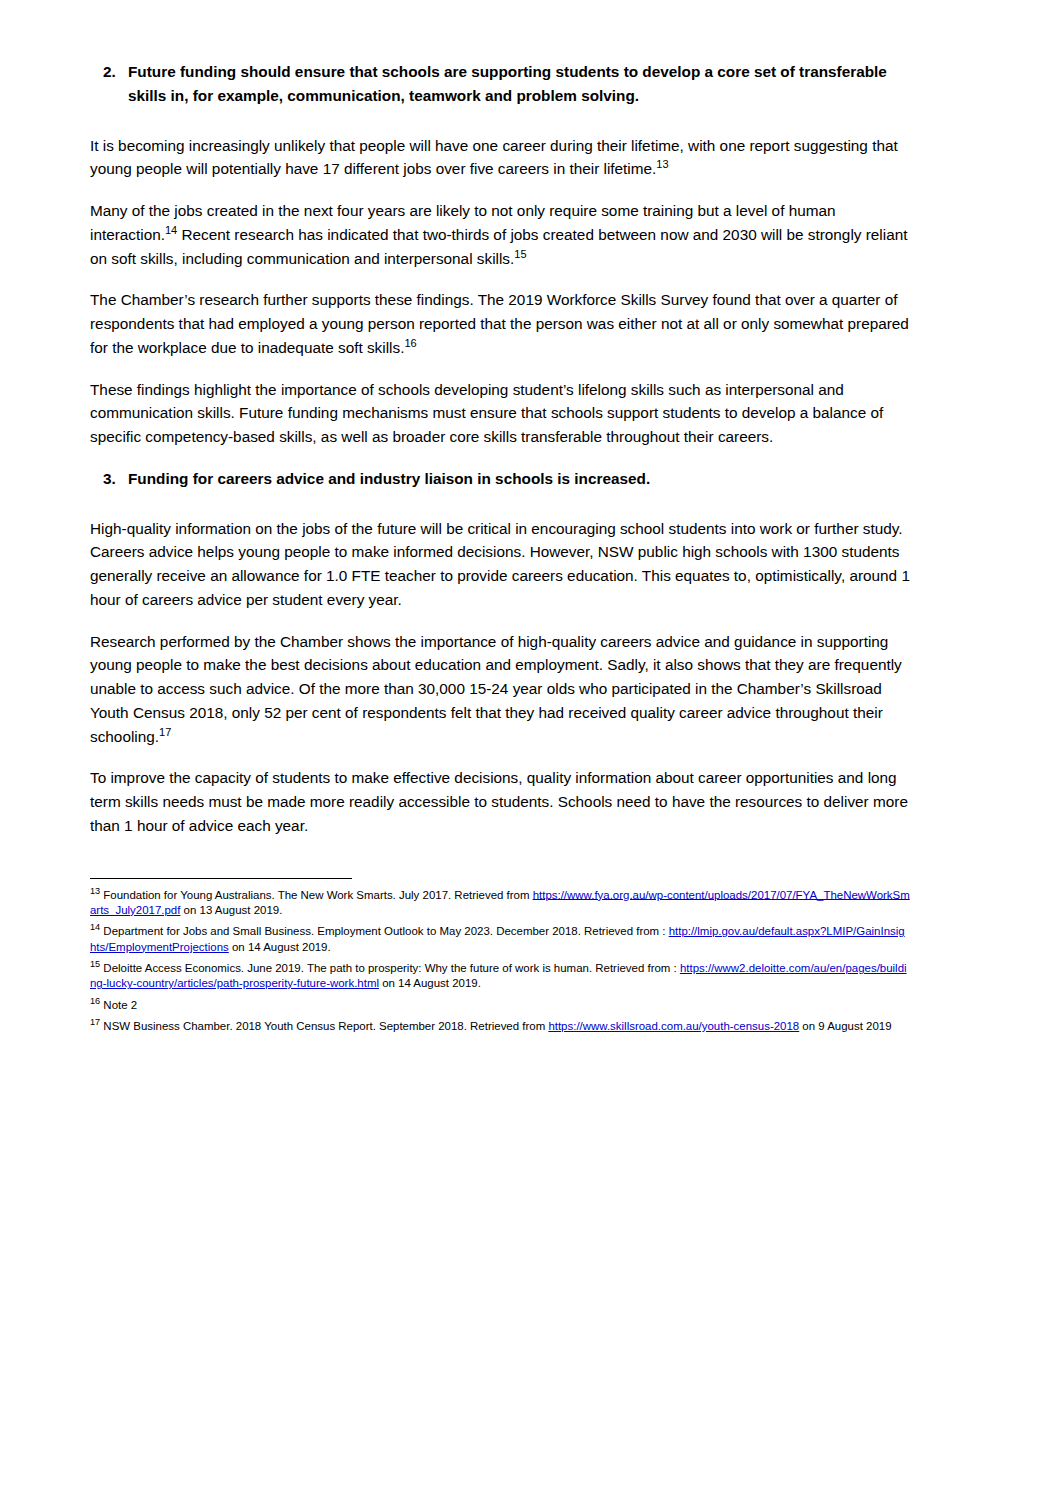Future funding should ensure that schools are supporting students to develop a core set of transferable skills in, for example, communication, teamwork and problem solving.
It is becoming increasingly unlikely that people will have one career during their lifetime, with one report suggesting that young people will potentially have 17 different jobs over five careers in their lifetime.13
Many of the jobs created in the next four years are likely to not only require some training but a level of human interaction.14 Recent research has indicated that two-thirds of jobs created between now and 2030 will be strongly reliant on soft skills, including communication and interpersonal skills.15
The Chamber’s research further supports these findings. The 2019 Workforce Skills Survey found that over a quarter of respondents that had employed a young person reported that the person was either not at all or only somewhat prepared for the workplace due to inadequate soft skills.16
These findings highlight the importance of schools developing student’s lifelong skills such as interpersonal and communication skills. Future funding mechanisms must ensure that schools support students to develop a balance of specific competency-based skills, as well as broader core skills transferable throughout their careers.
Funding for careers advice and industry liaison in schools is increased.
High-quality information on the jobs of the future will be critical in encouraging school students into work or further study. Careers advice helps young people to make informed decisions. However, NSW public high schools with 1300 students generally receive an allowance for 1.0 FTE teacher to provide careers education. This equates to, optimistically, around 1 hour of careers advice per student every year.
Research performed by the Chamber shows the importance of high-quality careers advice and guidance in supporting young people to make the best decisions about education and employment. Sadly, it also shows that they are frequently unable to access such advice. Of the more than 30,000 15-24 year olds who participated in the Chamber’s Skillsroad Youth Census 2018, only 52 per cent of respondents felt that they had received quality career advice throughout their schooling.17
To improve the capacity of students to make effective decisions, quality information about career opportunities and long term skills needs must be made more readily accessible to students. Schools need to have the resources to deliver more than 1 hour of advice each year.
13 Foundation for Young Australians. The New Work Smarts. July 2017. Retrieved from https://www.fya.org.au/wp-content/uploads/2017/07/FYA_TheNewWorkSmarts_July2017.pdf on 13 August 2019.
14 Department for Jobs and Small Business. Employment Outlook to May 2023. December 2018. Retrieved from : http://lmip.gov.au/default.aspx?LMIP/GainInsights/EmploymentProjections on 14 August 2019.
15 Deloitte Access Economics. June 2019. The path to prosperity: Why the future of work is human. Retrieved from : https://www2.deloitte.com/au/en/pages/building-lucky-country/articles/path-prosperity-future-work.html on 14 August 2019.
16 Note 2
17 NSW Business Chamber. 2018 Youth Census Report. September 2018. Retrieved from https://www.skillsroad.com.au/youth-census-2018 on 9 August 2019